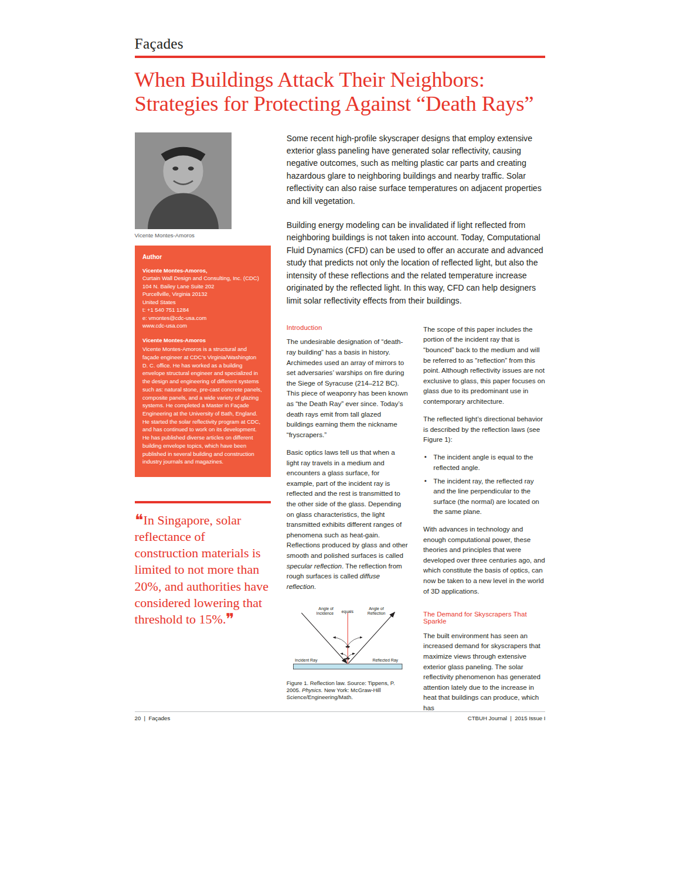Façades
When Buildings Attack Their Neighbors:
Strategies for Protecting Against “Death Rays”
Vicente Montes-Amoros
Author
Vicente Montes-Amoros,
Curtain Wall Design and Consulting, Inc. (CDC)
104 N. Bailey Lane Suite 202
Purcellville, Virginia 20132
United States
t: +1 540 751 1284
e: vmontes@cdc-usa.com
www.cdc-usa.com
Vicente Montes-Amoros
Vicente Montes-Amoros is a structural and façade engineer at CDC’s Virginia/Washington D. C. office. He has worked as a building envelope structural engineer and specialized in the design and engineering of different systems such as: natural stone, pre-cast concrete panels, composite panels, and a wide variety of glazing systems. He completed a Master in Façade Engineering at the University of Bath, England. He started the solar reflectivity program at CDC, and has continued to work on its development. He has published diverse articles on different building envelope topics, which have been published in several building and construction industry journals and magazines.
❝In Singapore, solar reflectance of construction materials is limited to not more than 20%, and authorities have considered lowering that threshold to 15%.❞
Some recent high-profile skyscraper designs that employ extensive exterior glass paneling have generated solar reflectivity, causing negative outcomes, such as melting plastic car parts and creating hazardous glare to neighboring buildings and nearby traffic. Solar reflectivity can also raise surface temperatures on adjacent properties and kill vegetation.
Building energy modeling can be invalidated if light reflected from neighboring buildings is not taken into account. Today, Computational Fluid Dynamics (CFD) can be used to offer an accurate and advanced study that predicts not only the location of reflected light, but also the intensity of these reflections and the related temperature increase originated by the reflected light. In this way, CFD can help designers limit solar reflectivity effects from their buildings.
Introduction
The undesirable designation of “death-ray building” has a basis in history. Archimedes used an array of mirrors to set adversaries’ warships on fire during the Siege of Syracuse (214–212 BC). This piece of weaponry has been known as “the Death Ray” ever since. Today’s death rays emit from tall glazed buildings earning them the nickname “fryscrapers.”
Basic optics laws tell us that when a light ray travels in a medium and encounters a glass surface, for example, part of the incident ray is reflected and the rest is transmitted to the other side of the glass. Depending on glass characteristics, the light transmitted exhibits different ranges of phenomena such as heat-gain. Reflections produced by glass and other smooth and polished surfaces is called specular reflection. The reflection from rough surfaces is called diffuse reflection.
Angle of Incidence equals Angle of Reflection Incident Ray Reflected Ray
Figure 1. Reflection law. Source: Tippens, P. 2005. Physics. New York: McGraw-Hill Science/Engineering/Math.
The scope of this paper includes the portion of the incident ray that is “bounced” back to the medium and will be referred to as “reflection” from this point. Although reflectivity issues are not exclusive to glass, this paper focuses on glass due to its predominant use in contemporary architecture.
The reflected light’s directional behavior is described by the reflection laws (see Figure 1):
The incident angle is equal to the reflected angle.
The incident ray, the reflected ray and the line perpendicular to the surface (the normal) are located on the same plane.
With advances in technology and enough computational power, these theories and principles that were developed over three centuries ago, and which constitute the basis of optics, can now be taken to a new level in the world of 3D applications.
The Demand for Skyscrapers That Sparkle
The built environment has seen an increased demand for skyscrapers that maximize views through extensive exterior glass paneling. The solar reflectivity phenomenon has generated attention lately due to the increase in heat that buildings can produce, which has
20 | Façades
CTBUH Journal | 2015 Issue I